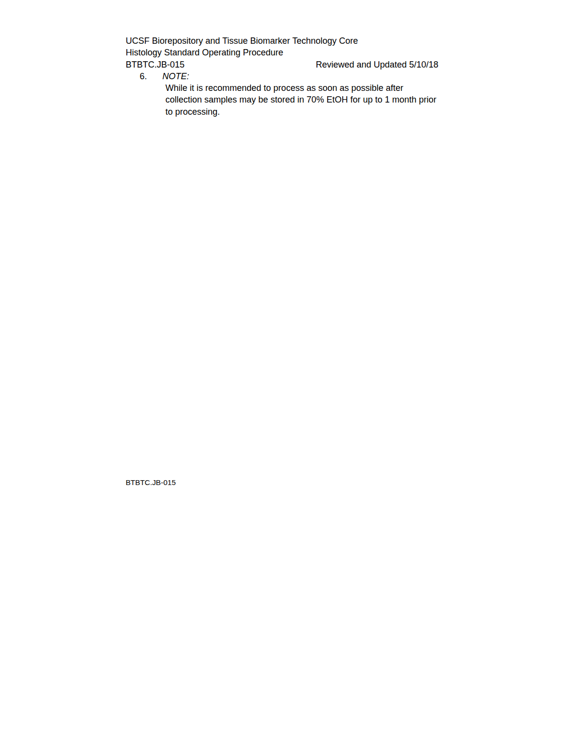UCSF Biorepository and Tissue Biomarker Technology Core
Histology Standard Operating Procedure
BTBTC.JB-015 Reviewed and Updated 5/10/18
6. NOTE:
While it is recommended to process as soon as possible after collection samples may be stored in 70% EtOH for up to 1 month prior to processing.
BTBTC.JB-015